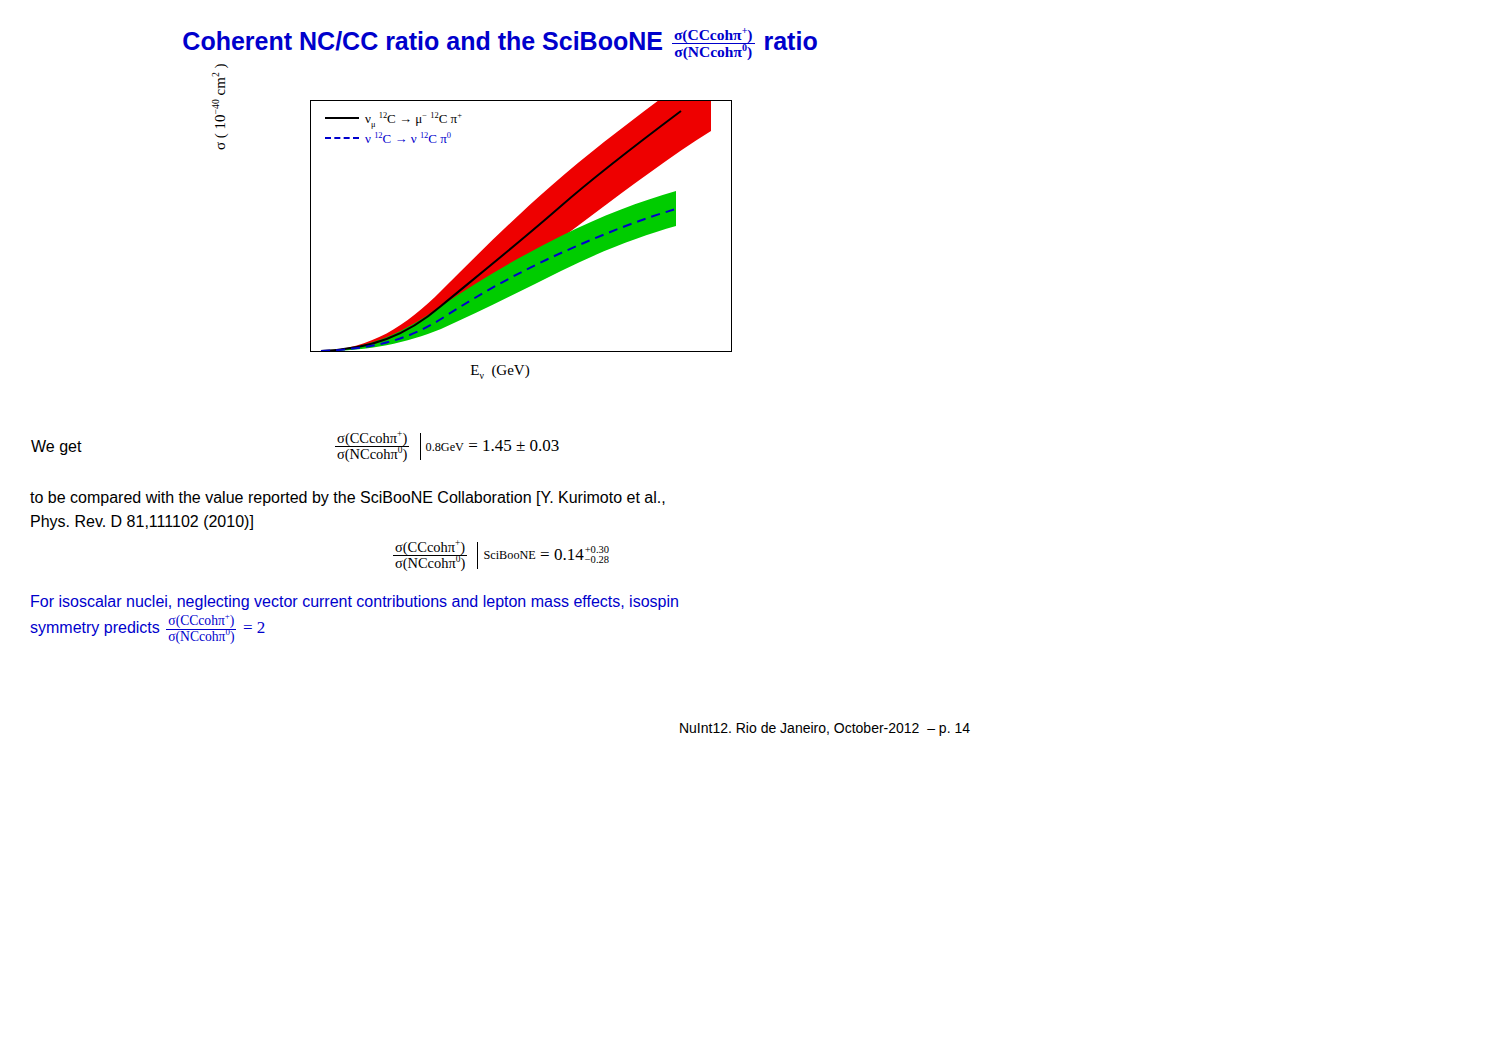Coherent NC/CC ratio and the SciBooNE σ(CCcohπ+) σ(NCcohπ0) ratio
σ ( 10−40 cm2 )
νμ 12C → μ− 12C π+
ν 12C → ν 12C π0
0
2
4
6
8
10
0.2
0.4
0.6
0.8
1.0
1.2
1.4
Eν (GeV)
| We get | σ(CCcohπ + ) σ(NCcohπ 0 ) 0.8GeV = 1.45 ± 0.03 |
to be compared with the value reported by the SciBooNE Collaboration [Y. Kurimoto et al.,
Phys. Rev. D 81,111102 (2010)]
σ(CCcohπ+) σ(NCcohπ0) SciBooNE = 0.14+0.30−0.28
For isoscalar nuclei, neglecting vector current contributions and lepton mass effects, isospin
symmetry predicts σ(CCcohπ+) σ(NCcohπ0) = 2
NuInt12. Rio de Janeiro, October-2012 – p. 14